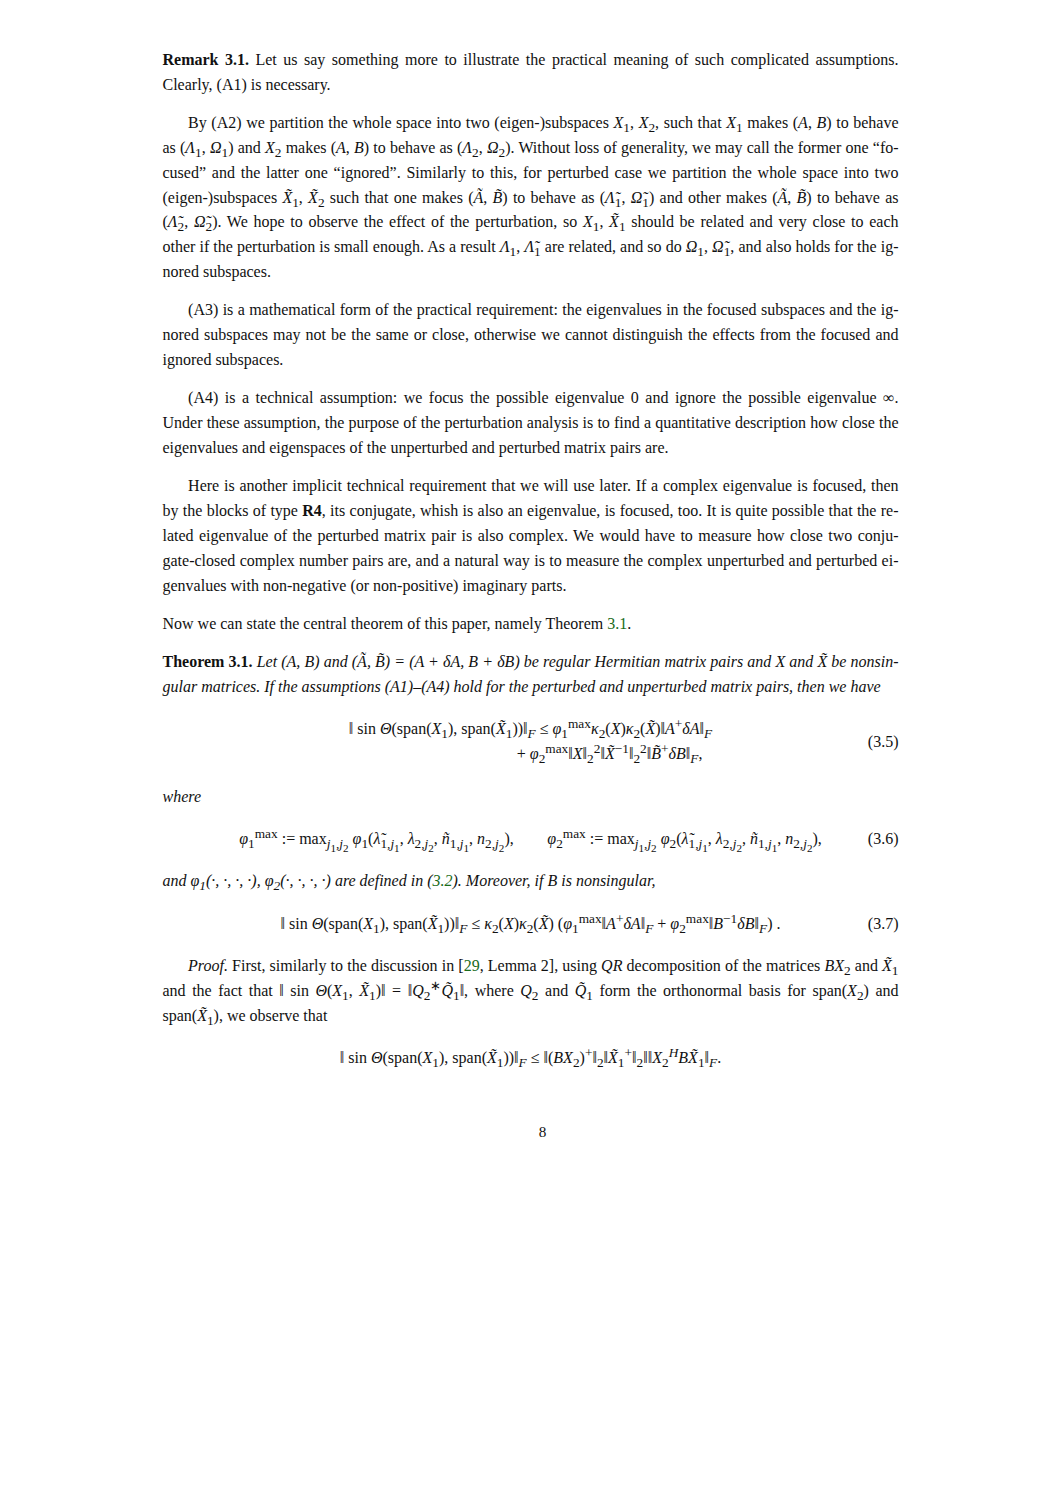Remark 3.1. Let us say something more to illustrate the practical meaning of such complicated assumptions. Clearly, (A1) is necessary.
By (A2) we partition the whole space into two (eigen-)subspaces X1, X2, such that X1 makes (A, B) to behave as (Λ1, Ω1) and X2 makes (A, B) to behave as (Λ2, Ω2). Without loss of generality, we may call the former one “focused” and the latter one “ignored”. Similarly to this, for perturbed case we partition the whole space into two (eigen-)subspaces X̃1, X̃2 such that one makes (Ã, B̃) to behave as (Λ̃1, Ω̃1) and other makes (Ã, B̃) to behave as (Λ̃2, Ω̃2). We hope to observe the effect of the perturbation, so X1, X̃1 should be related and very close to each other if the perturbation is small enough. As a result Λ1, Λ̃1 are related, and so do Ω1, Ω̃1, and also holds for the ignored subspaces.
(A3) is a mathematical form of the practical requirement: the eigenvalues in the focused subspaces and the ignored subspaces may not be the same or close, otherwise we cannot distinguish the effects from the focused and ignored subspaces.
(A4) is a technical assumption: we focus the possible eigenvalue 0 and ignore the possible eigenvalue ∞. Under these assumption, the purpose of the perturbation analysis is to find a quantitative description how close the eigenvalues and eigenspaces of the unperturbed and perturbed matrix pairs are.
Here is another implicit technical requirement that we will use later. If a complex eigenvalue is focused, then by the blocks of type R4, its conjugate, whish is also an eigenvalue, is focused, too. It is quite possible that the related eigenvalue of the perturbed matrix pair is also complex. We would have to measure how close two conjugate-closed complex number pairs are, and a natural way is to measure the complex unperturbed and perturbed eigenvalues with non-negative (or non-positive) imaginary parts.
Now we can state the central theorem of this paper, namely Theorem 3.1.
Theorem 3.1. Let (A, B) and (Ã, B̃) = (A + δA, B + δB) be regular Hermitian matrix pairs and X and X̃ be nonsingular matrices. If the assumptions (A1)–(A4) hold for the perturbed and unperturbed matrix pairs, then we have
‖ sin Θ(span(X1), span(X̃1))‖F ≤ φ1maxκ2(X)κ2(X̃)‖A+δA‖F
+ φ2max‖X‖22‖X̃−1‖22‖B̃+δB‖F, (3.5)
where
φ1max := maxj1,j2 φ1(λ̃1,j1, λ2,j2, ñ1,j1, n2,j2), φ2max := maxj1,j2 φ2(λ̃1,j1, λ2,j2, ñ1,j1, n2,j2), (3.6)
and φ1(·, ·, ·, ·), φ2(·, ·, ·, ·) are defined in (3.2). Moreover, if B is nonsingular,
‖ sin Θ(span(X1), span(X̃1))‖F ≤ κ2(X)κ2(X̃) (φ1max‖A+δA‖F + φ2max‖B−1δB‖F) . (3.7)
Proof. First, similarly to the discussion in [29, Lemma 2], using QR decomposition of the matrices BX2 and X̃1 and the fact that ‖ sin Θ(X1, X̃1)‖ = ‖Q2∗Q̃1‖, where Q2 and Q̃1 form the orthonormal basis for span(X2) and span(X̃1), we observe that
‖ sin Θ(span(X1), span(X̃1))‖F ≤ ‖(BX2)+‖2‖X̃1+‖2‖‖X2HBX̃1‖F.
8